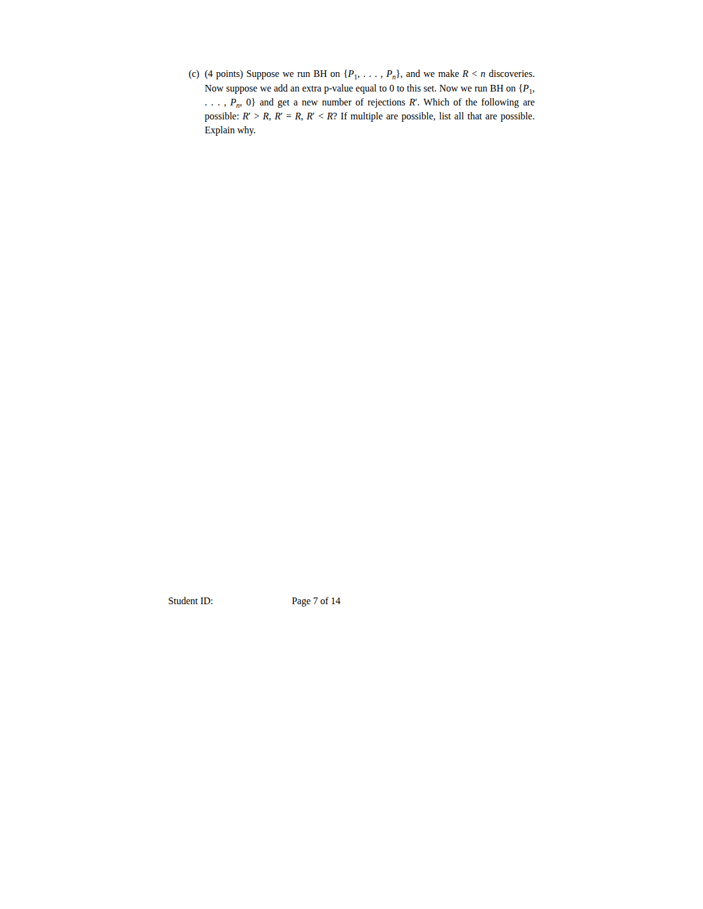(c)
(4 points) Suppose we run BH on {P1, . . . , Pn}, and we make R < n discoveries. Now suppose we add an extra p-value equal to 0 to this set. Now we run BH on {P1, . . . , Pn, 0} and get a new number of rejections R′. Which of the following are possible: R′ > R, R′ = R, R′ < R? If multiple are possible, list all that are possible. Explain why.
Student ID: Page 7 of 14